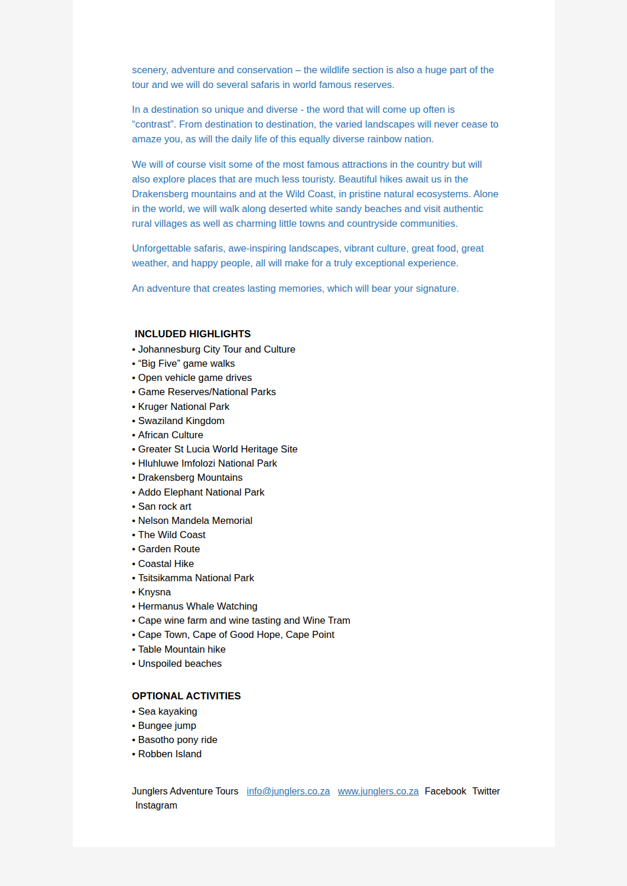scenery, adventure and conservation – the wildlife section is also a huge part of the tour and we will do several safaris in world famous reserves.
In a destination so unique and diverse - the word that will come up often is “contrast”. From destination to destination, the varied landscapes will never cease to amaze you, as will the daily life of this equally diverse rainbow nation.
We will of course visit some of the most famous attractions in the country but will also explore places that are much less touristy. Beautiful hikes await us in the Drakensberg mountains and at the Wild Coast, in pristine natural ecosystems. Alone in the world, we will walk along deserted white sandy beaches and visit authentic rural villages as well as charming little towns and countryside communities.
Unforgettable safaris, awe-inspiring landscapes, vibrant culture, great food, great weather, and happy people, all will make for a truly exceptional experience.
An adventure that creates lasting memories, which will bear your signature.
INCLUDED HIGHLIGHTS
Johannesburg City Tour and Culture
“Big Five” game walks
Open vehicle game drives
Game Reserves/National Parks
Kruger National Park
Swaziland Kingdom
African Culture
Greater St Lucia World Heritage Site
Hluhluwe Imfolozi National Park
Drakensberg Mountains
Addo Elephant National Park
San rock art
Nelson Mandela Memorial
The Wild Coast
Garden Route
Coastal Hike
Tsitsikamma National Park
Knysna
Hermanus Whale Watching
Cape wine farm and wine tasting and Wine Tram
Cape Town, Cape of Good Hope, Cape Point
Table Mountain hike
Unspoiled beaches
OPTIONAL ACTIVITIES
Sea kayaking
Bungee jump
Basotho pony ride
Robben Island
Junglers Adventure Tours info@junglers.co.za www.junglers.co.za Facebook Twitter Instagram